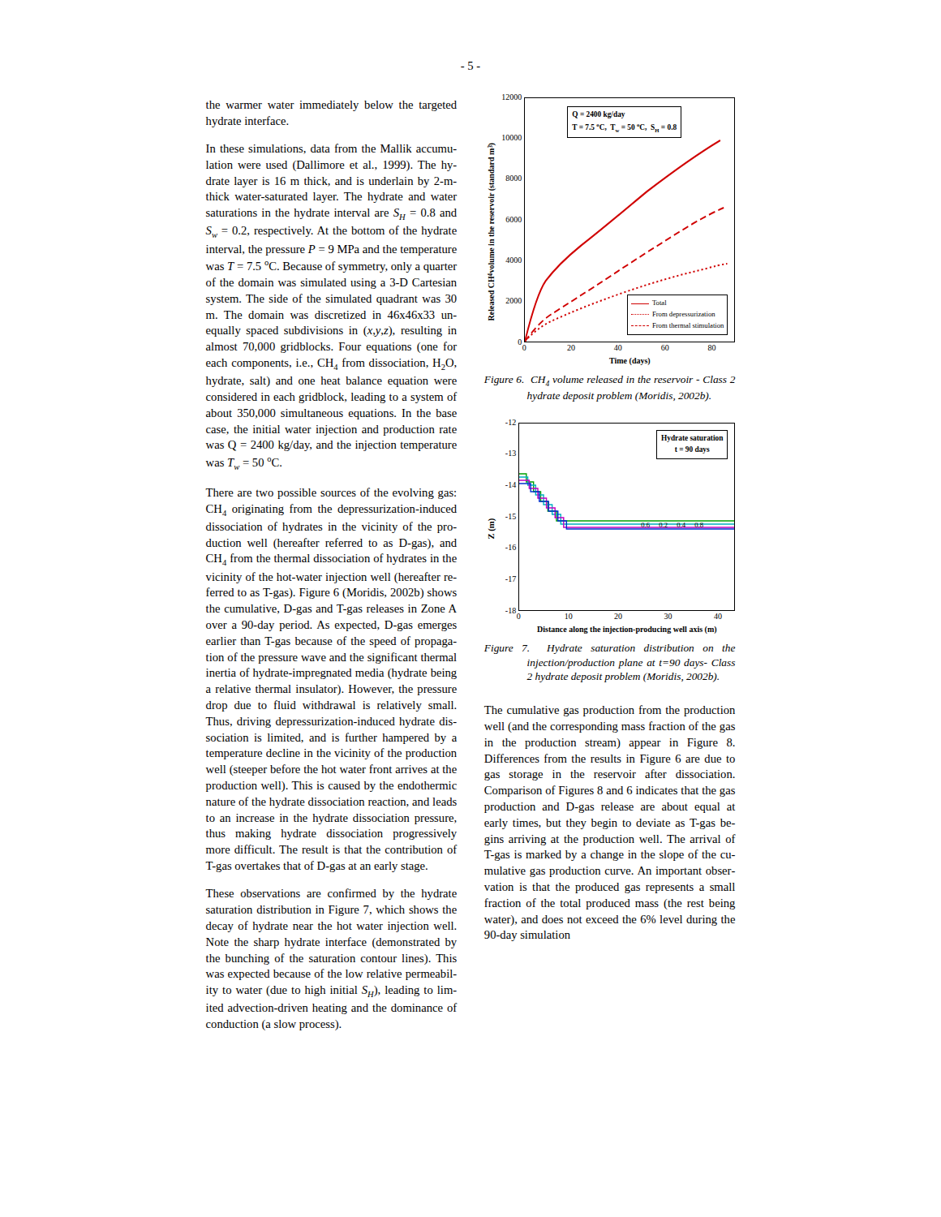- 5 -
the warmer water immediately below the targeted hydrate interface.
In these simulations, data from the Mallik accumulation were used (Dallimore et al., 1999). The hydrate layer is 16 m thick, and is underlain by 2-m-thick water-saturated layer. The hydrate and water saturations in the hydrate interval are SH = 0.8 and Sw = 0.2, respectively. At the bottom of the hydrate interval, the pressure P = 9 MPa and the temperature was T = 7.5 oC. Because of symmetry, only a quarter of the domain was simulated using a 3-D Cartesian system. The side of the simulated quadrant was 30 m. The domain was discretized in 46x46x33 unequally spaced subdivisions in (x,y,z), resulting in almost 70,000 gridblocks. Four equations (one for each components, i.e., CH4 from dissociation, H2O, hydrate, salt) and one heat balance equation were considered in each gridblock, leading to a system of about 350,000 simultaneous equations. In the base case, the initial water injection and production rate was Q = 2400 kg/day, and the injection temperature was Tw = 50 oC.
There are two possible sources of the evolving gas: CH4 originating from the depressurization-induced dissociation of hydrates in the vicinity of the production well (hereafter referred to as D-gas), and CH4 from the thermal dissociation of hydrates in the vicinity of the hot-water injection well (hereafter referred to as T-gas). Figure 6 (Moridis, 2002b) shows the cumulative, D-gas and T-gas releases in Zone A over a 90-day period. As expected, D-gas emerges earlier than T-gas because of the speed of propagation of the pressure wave and the significant thermal inertia of hydrate-impregnated media (hydrate being a relative thermal insulator). However, the pressure drop due to fluid withdrawal is relatively small. Thus, driving depressurization-induced hydrate dissociation is limited, and is further hampered by a temperature decline in the vicinity of the production well (steeper before the hot water front arrives at the production well). This is caused by the endothermic nature of the hydrate dissociation reaction, and leads to an increase in the hydrate dissociation pressure, thus making hydrate dissociation progressively more difficult. The result is that the contribution of T-gas overtakes that of D-gas at an early stage.
These observations are confirmed by the hydrate saturation distribution in Figure 7, which shows the decay of hydrate near the hot water injection well. Note the sharp hydrate interface (demonstrated by the bunching of the saturation contour lines). This was expected because of the low relative permeability to water (due to high initial SH), leading to limited advection-driven heating and the dominance of conduction (a slow process).
Released CH4 volume in the reservoir (standard m3)
12000 10000 8000 6000 4000 2000 0
Q = 2400 kg/day
T = 7.5 oC, Tw = 50 oC, SH = 0.8
Total
From depressurization
From thermal stimulation
0 20 40 60 80
Time (days)
Figure 6. CH4 volume released in the reservoir - Class 2 hydrate deposit problem (Moridis, 2002b).
Z (m)
-12 -13 -14 -15 -16 -17 -18
Hydrate saturation
t = 90 days
0.6
0.2
0.4
0.8
0 10 20 30 40
Distance along the injection-producing well axis (m)
Figure 7. Hydrate saturation distribution on the injection/production plane at t=90 days- Class 2 hydrate deposit problem (Moridis, 2002b).
The cumulative gas production from the production well (and the corresponding mass fraction of the gas in the production stream) appear in Figure 8. Differences from the results in Figure 6 are due to gas storage in the reservoir after dissociation. Comparison of Figures 8 and 6 indicates that the gas production and D-gas release are about equal at early times, but they begin to deviate as T-gas begins arriving at the production well. The arrival of T-gas is marked by a change in the slope of the cumulative gas production curve. An important observation is that the produced gas represents a small fraction of the total produced mass (the rest being water), and does not exceed the 6% level during the 90-day simulation